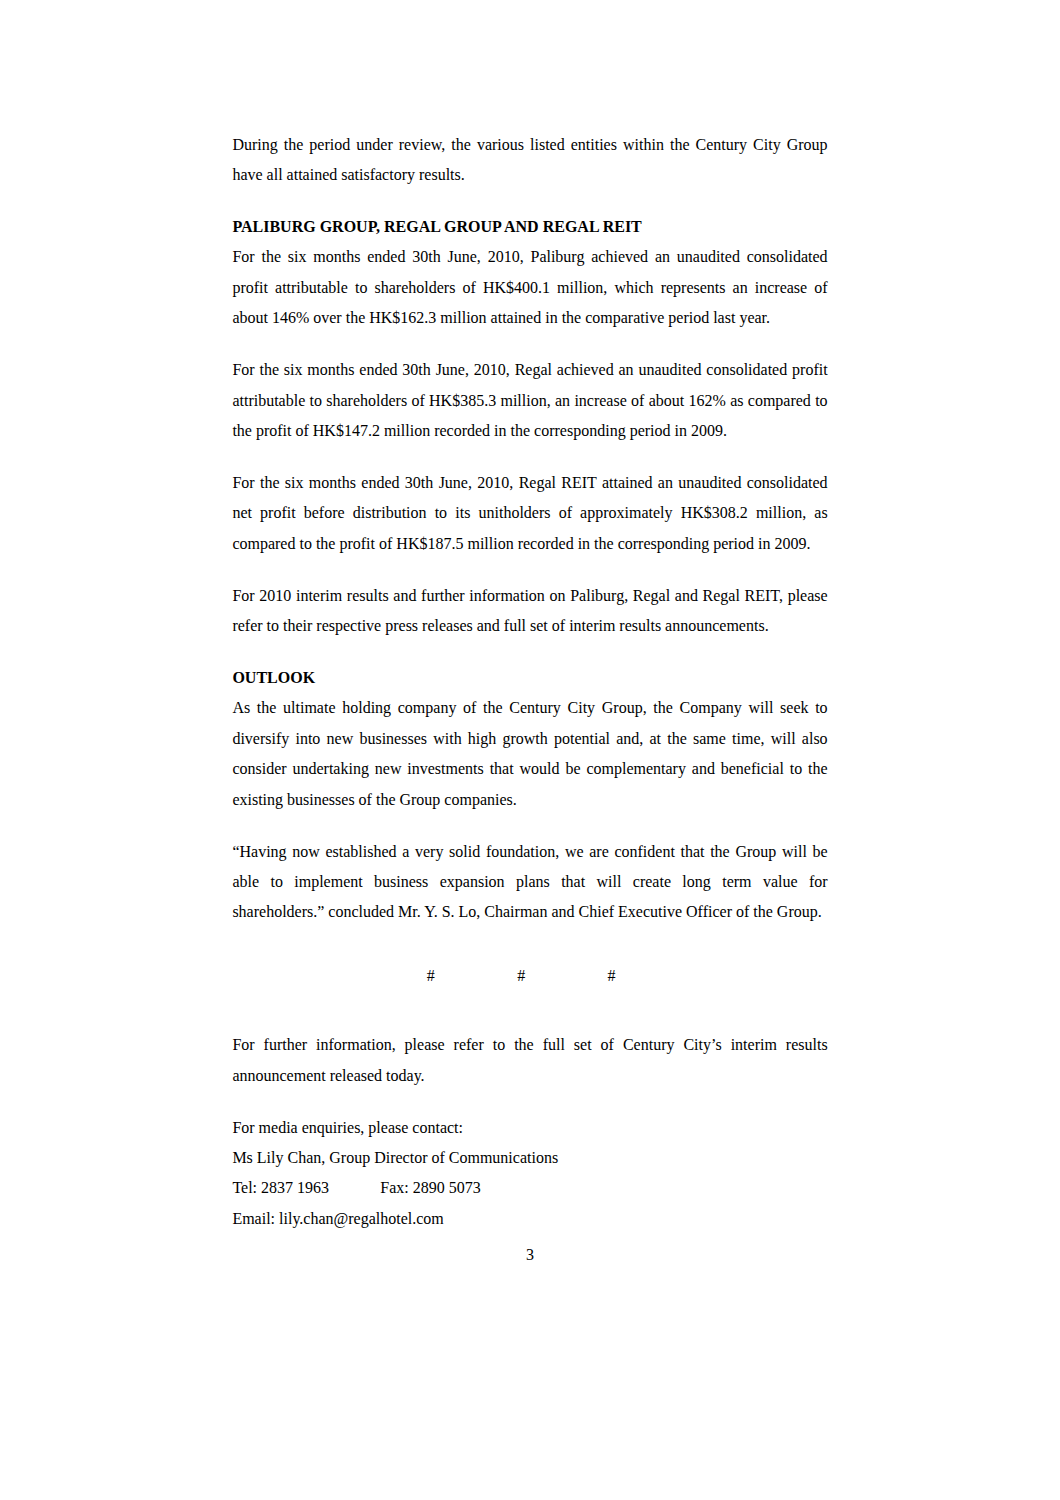During the period under review, the various listed entities within the Century City Group have all attained satisfactory results.
PALIBURG GROUP, REGAL GROUP AND REGAL REIT
For the six months ended 30th June, 2010, Paliburg achieved an unaudited consolidated profit attributable to shareholders of HK$400.1 million, which represents an increase of about 146% over the HK$162.3 million attained in the comparative period last year.
For the six months ended 30th June, 2010, Regal achieved an unaudited consolidated profit attributable to shareholders of HK$385.3 million, an increase of about 162% as compared to the profit of HK$147.2 million recorded in the corresponding period in 2009.
For the six months ended 30th June, 2010, Regal REIT attained an unaudited consolidated net profit before distribution to its unitholders of approximately HK$308.2 million, as compared to the profit of HK$187.5 million recorded in the corresponding period in 2009.
For 2010 interim results and further information on Paliburg, Regal and Regal REIT, please refer to their respective press releases and full set of interim results announcements.
OUTLOOK
As the ultimate holding company of the Century City Group, the Company will seek to diversify into new businesses with high growth potential and, at the same time, will also consider undertaking new investments that would be complementary and beneficial to the existing businesses of the Group companies.
“Having now established a very solid foundation, we are confident that the Group will be able to implement business expansion plans that will create long term value for shareholders.” concluded Mr. Y. S. Lo, Chairman and Chief Executive Officer of the Group.
# # #
For further information, please refer to the full set of Century City’s interim results announcement released today.
For media enquiries, please contact:
Ms Lily Chan, Group Director of Communications
Tel: 2837 1963 Fax: 2890 5073
Email: lily.chan@regalhotel.com
3